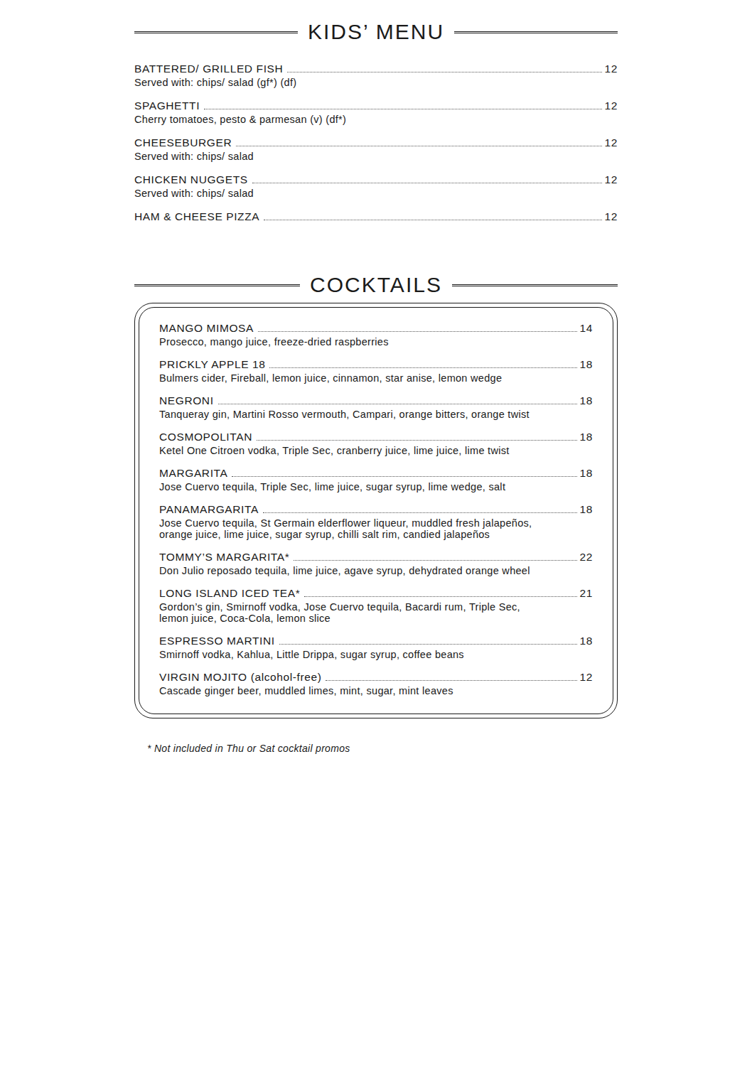KIDS’ MENU
BATTERED/ GRILLED FISH 12
Served with: chips/ salad (gf*) (df)
SPAGHETTI 12
Cherry tomatoes, pesto & parmesan (v) (df*)
CHEESEBURGER 12
Served with: chips/ salad
CHICKEN NUGGETS 12
Served with: chips/ salad
HAM & CHEESE PIZZA 12
COCKTAILS
MANGO MIMOSA 14
Prosecco, mango juice, freeze-dried raspberries
PRICKLY APPLE 18 18
Bulmers cider, Fireball, lemon juice, cinnamon, star anise, lemon wedge
NEGRONI 18
Tanqueray gin, Martini Rosso vermouth, Campari, orange bitters, orange twist
COSMOPOLITAN 18
Ketel One Citroen vodka, Triple Sec, cranberry juice, lime juice, lime twist
MARGARITA 18
Jose Cuervo tequila, Triple Sec, lime juice, sugar syrup, lime wedge, salt
PANAMARGARITA 18
Jose Cuervo tequila, St Germain elderflower liqueur, muddled fresh jalapeños,
orange juice, lime juice, sugar syrup, chilli salt rim, candied jalapeños
TOMMY’S MARGARITA* 22
Don Julio reposado tequila, lime juice, agave syrup, dehydrated orange wheel
LONG ISLAND ICED TEA* 21
Gordon’s gin, Smirnoff vodka, Jose Cuervo tequila, Bacardi rum, Triple Sec,
lemon juice, Coca-Cola, lemon slice
ESPRESSO MARTINI 18
Smirnoff vodka, Kahlua, Little Drippa, sugar syrup, coffee beans
VIRGIN MOJITO (alcohol-free) 12
Cascade ginger beer, muddled limes, mint, sugar, mint leaves
* Not included in Thu or Sat cocktail promos